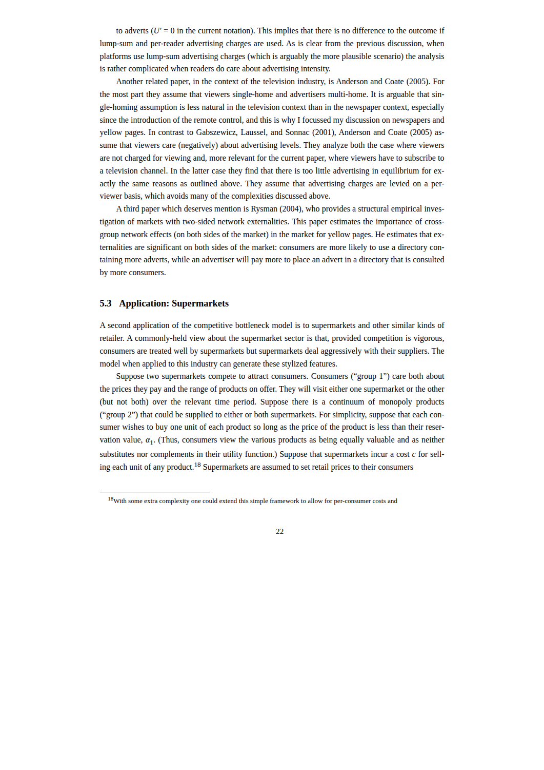to adverts (U′ = 0 in the current notation). This implies that there is no difference to the outcome if lump-sum and per-reader advertising charges are used. As is clear from the previous discussion, when platforms use lump-sum advertising charges (which is arguably the more plausible scenario) the analysis is rather complicated when readers do care about advertising intensity.
Another related paper, in the context of the television industry, is Anderson and Coate (2005). For the most part they assume that viewers single-home and advertisers multi-home. It is arguable that single-homing assumption is less natural in the television context than in the newspaper context, especially since the introduction of the remote control, and this is why I focussed my discussion on newspapers and yellow pages. In contrast to Gabszewicz, Laussel, and Sonnac (2001), Anderson and Coate (2005) assume that viewers care (negatively) about advertising levels. They analyze both the case where viewers are not charged for viewing and, more relevant for the current paper, where viewers have to subscribe to a television channel. In the latter case they find that there is too little advertising in equilibrium for exactly the same reasons as outlined above. They assume that advertising charges are levied on a per-viewer basis, which avoids many of the complexities discussed above.
A third paper which deserves mention is Rysman (2004), who provides a structural empirical investigation of markets with two-sided network externalities. This paper estimates the importance of cross-group network effects (on both sides of the market) in the market for yellow pages. He estimates that externalities are significant on both sides of the market: consumers are more likely to use a directory containing more adverts, while an advertiser will pay more to place an advert in a directory that is consulted by more consumers.
5.3 Application: Supermarkets
A second application of the competitive bottleneck model is to supermarkets and other similar kinds of retailer. A commonly-held view about the supermarket sector is that, provided competition is vigorous, consumers are treated well by supermarkets but supermarkets deal aggressively with their suppliers. The model when applied to this industry can generate these stylized features.
Suppose two supermarkets compete to attract consumers. Consumers (“group 1”) care both about the prices they pay and the range of products on offer. They will visit either one supermarket or the other (but not both) over the relevant time period. Suppose there is a continuum of monopoly products (“group 2”) that could be supplied to either or both supermarkets. For simplicity, suppose that each consumer wishes to buy one unit of each product so long as the price of the product is less than their reservation value, α1. (Thus, consumers view the various products as being equally valuable and as neither substitutes nor complements in their utility function.) Suppose that supermarkets incur a cost c for selling each unit of any product.18 Supermarkets are assumed to set retail prices to their consumers
18With some extra complexity one could extend this simple framework to allow for per-consumer costs and
22